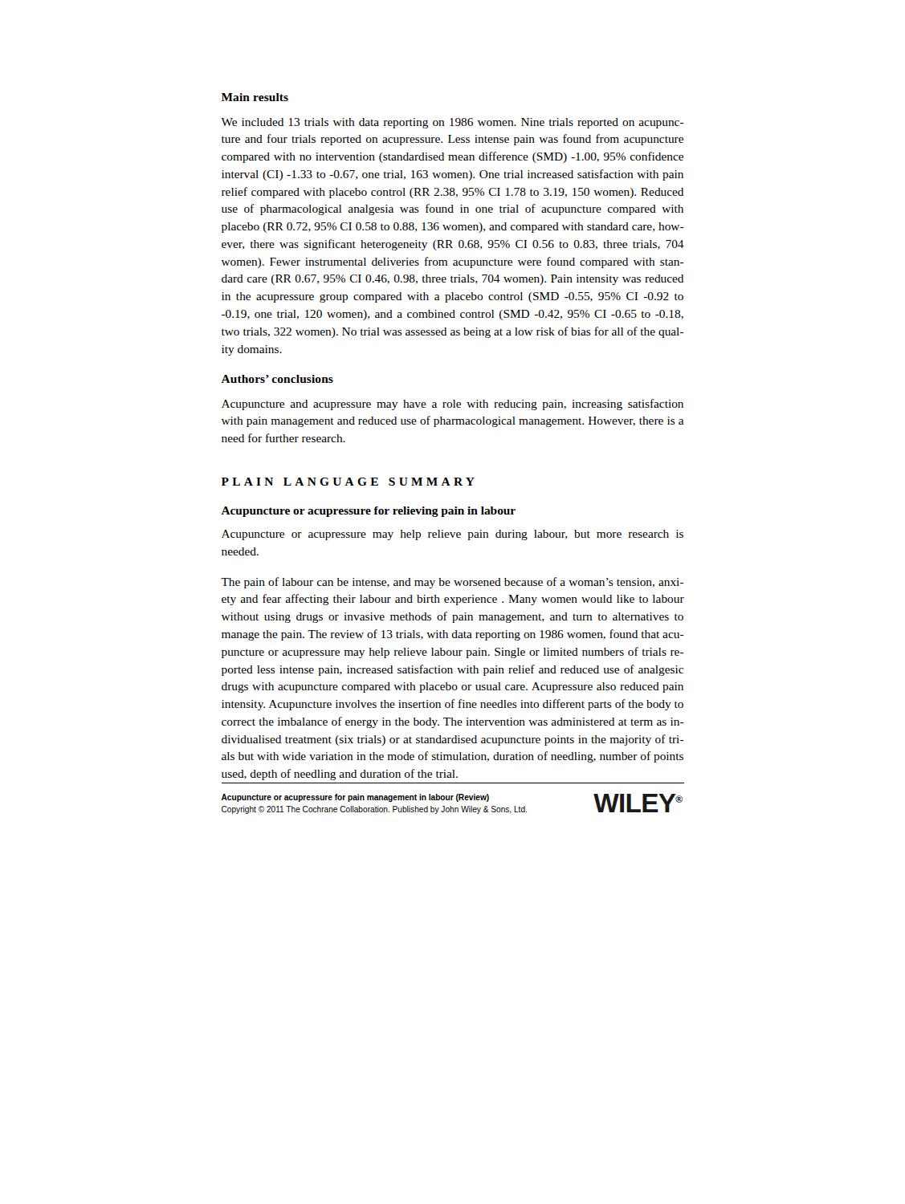Main results
We included 13 trials with data reporting on 1986 women. Nine trials reported on acupuncture and four trials reported on acupressure. Less intense pain was found from acupuncture compared with no intervention (standardised mean difference (SMD) -1.00, 95% confidence interval (CI) -1.33 to -0.67, one trial, 163 women). One trial increased satisfaction with pain relief compared with placebo control (RR 2.38, 95% CI 1.78 to 3.19, 150 women). Reduced use of pharmacological analgesia was found in one trial of acupuncture compared with placebo (RR 0.72, 95% CI 0.58 to 0.88, 136 women), and compared with standard care, however, there was significant heterogeneity (RR 0.68, 95% CI 0.56 to 0.83, three trials, 704 women). Fewer instrumental deliveries from acupuncture were found compared with standard care (RR 0.67, 95% CI 0.46, 0.98, three trials, 704 women). Pain intensity was reduced in the acupressure group compared with a placebo control (SMD -0.55, 95% CI -0.92 to -0.19, one trial, 120 women), and a combined control (SMD -0.42, 95% CI -0.65 to -0.18, two trials, 322 women). No trial was assessed as being at a low risk of bias for all of the quality domains.
Authors’ conclusions
Acupuncture and acupressure may have a role with reducing pain, increasing satisfaction with pain management and reduced use of pharmacological management. However, there is a need for further research.
PLAIN LANGUAGE SUMMARY
Acupuncture or acupressure for relieving pain in labour
Acupuncture or acupressure may help relieve pain during labour, but more research is needed.
The pain of labour can be intense, and may be worsened because of a woman’s tension, anxiety and fear affecting their labour and birth experience . Many women would like to labour without using drugs or invasive methods of pain management, and turn to alternatives to manage the pain. The review of 13 trials, with data reporting on 1986 women, found that acupuncture or acupressure may help relieve labour pain. Single or limited numbers of trials reported less intense pain, increased satisfaction with pain relief and reduced use of analgesic drugs with acupuncture compared with placebo or usual care. Acupressure also reduced pain intensity. Acupuncture involves the insertion of fine needles into different parts of the body to correct the imbalance of energy in the body. The intervention was administered at term as individualised treatment (six trials) or at standardised acupuncture points in the majority of trials but with wide variation in the mode of stimulation, duration of needling, number of points used, depth of needling and duration of the trial.
Acupuncture or acupressure for pain management in labour (Review)
Copyright © 2011 The Cochrane Collaboration. Published by John Wiley & Sons, Ltd.
WILEY®